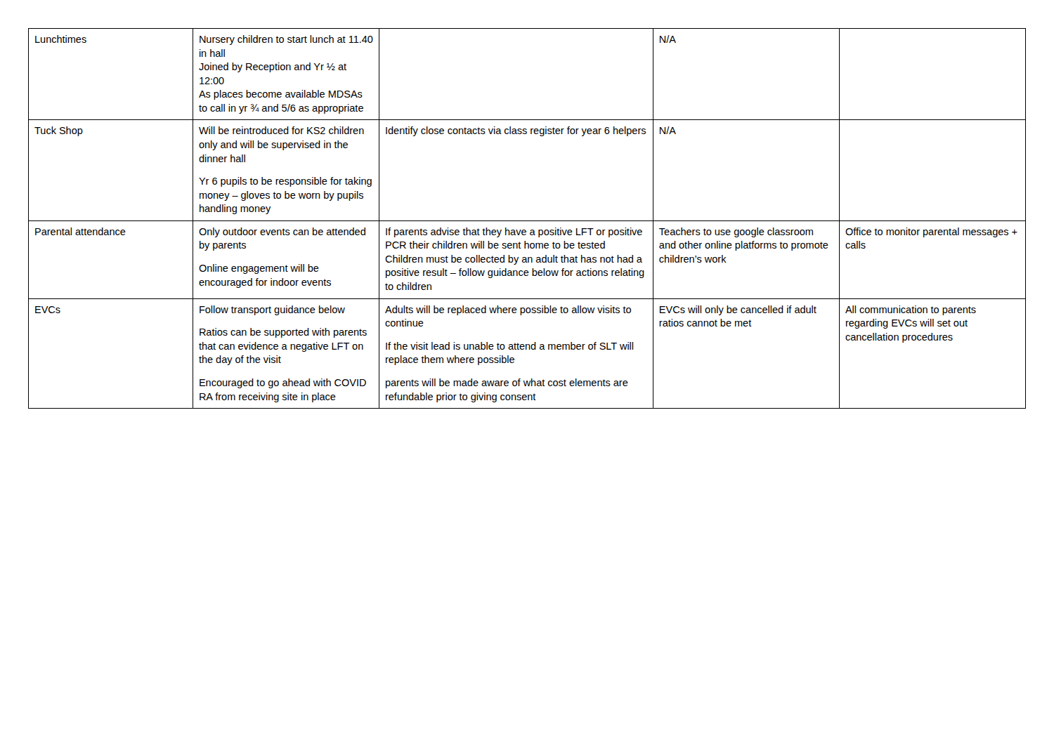| Lunchtimes | Nursery children to start lunch at 11.40 in hall Joined by Reception and Yr ½ at 12:00 As places become available MDSAs to call in yr ¾ and 5/6 as appropriate | | N/A | |
| Tuck Shop | Will be reintroduced for KS2 children only and will be supervised in the dinner hall Yr 6 pupils to be responsible for taking money – gloves to be worn by pupils handling money | Identify close contacts via class register for year 6 helpers | N/A | |
| Parental attendance | Only outdoor events can be attended by parents Online engagement will be encouraged for indoor events | If parents advise that they have a positive LFT or positive PCR their children will be sent home to be tested Children must be collected by an adult that has not had a positive result – follow guidance below for actions relating to children | Teachers to use google classroom and other online platforms to promote children’s work | Office to monitor parental messages + calls |
| EVCs | Follow transport guidance below Ratios can be supported with parents that can evidence a negative LFT on the day of the visit Encouraged to go ahead with COVID RA from receiving site in place | Adults will be replaced where possible to allow visits to continue If the visit lead is unable to attend a member of SLT will replace them where possible parents will be made aware of what cost elements are refundable prior to giving consent | EVCs will only be cancelled if adult ratios cannot be met | All communication to parents regarding EVCs will set out cancellation procedures |